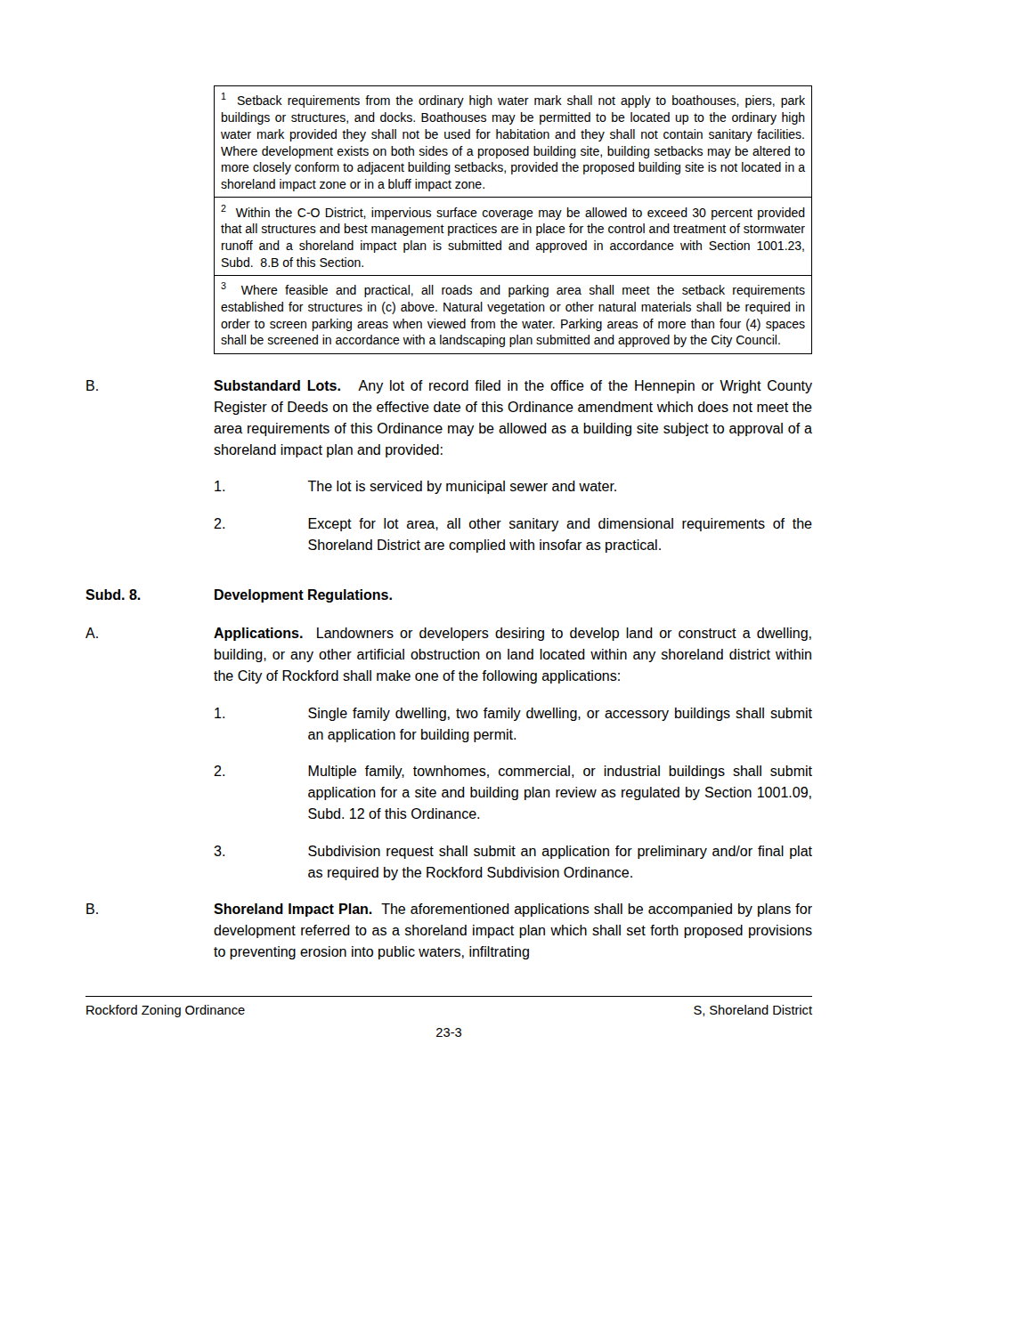1 Setback requirements from the ordinary high water mark shall not apply to boathouses, piers, park buildings or structures, and docks. Boathouses may be permitted to be located up to the ordinary high water mark provided they shall not be used for habitation and they shall not contain sanitary facilities. Where development exists on both sides of a proposed building site, building setbacks may be altered to more closely conform to adjacent building setbacks, provided the proposed building site is not located in a shoreland impact zone or in a bluff impact zone.
2 Within the C-O District, impervious surface coverage may be allowed to exceed 30 percent provided that all structures and best management practices are in place for the control and treatment of stormwater runoff and a shoreland impact plan is submitted and approved in accordance with Section 1001.23, Subd. 8.B of this Section.
3 Where feasible and practical, all roads and parking area shall meet the setback requirements established for structures in (c) above. Natural vegetation or other natural materials shall be required in order to screen parking areas when viewed from the water. Parking areas of more than four (4) spaces shall be screened in accordance with a landscaping plan submitted and approved by the City Council.
B.
Substandard Lots. Any lot of record filed in the office of the Hennepin or Wright County Register of Deeds on the effective date of this Ordinance amendment which does not meet the area requirements of this Ordinance may be allowed as a building site subject to approval of a shoreland impact plan and provided:
1.
The lot is serviced by municipal sewer and water.
2.
Except for lot area, all other sanitary and dimensional requirements of the Shoreland District are complied with insofar as practical.
Subd. 8. Development Regulations.
A.
Applications. Landowners or developers desiring to develop land or construct a dwelling, building, or any other artificial obstruction on land located within any shoreland district within the City of Rockford shall make one of the following applications:
1.
Single family dwelling, two family dwelling, or accessory buildings shall submit an application for building permit.
2.
Multiple family, townhomes, commercial, or industrial buildings shall submit application for a site and building plan review as regulated by Section 1001.09, Subd. 12 of this Ordinance.
3.
Subdivision request shall submit an application for preliminary and/or final plat as required by the Rockford Subdivision Ordinance.
B.
Shoreland Impact Plan. The aforementioned applications shall be accompanied by plans for development referred to as a shoreland impact plan which shall set forth proposed provisions to preventing erosion into public waters, infiltrating
Rockford Zoning Ordinance S, Shoreland District
23-3